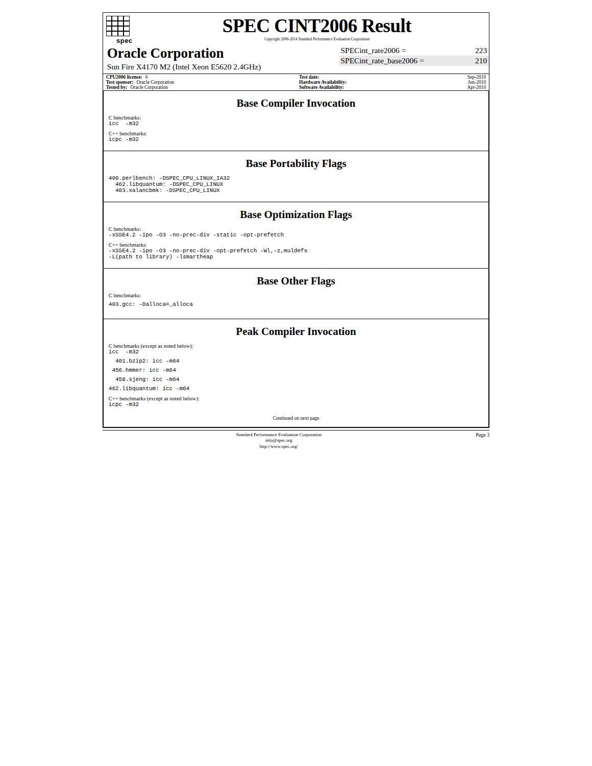spec
SPEC CINT2006 Result
Copyright 2006-2014 Standard Performance Evaluation Corporation
Oracle Corporation
Sun Fire X4170 M2 (Intel Xeon E5620 2.4GHz)
SPECint_rate2006 = 223
SPECint_rate_base2006 = 210
CPU2006 license: 6
Test sponsor: Oracle Corporation
Tested by: Oracle Corporation
Test date: Sep-2010
Hardware Availability: Jun-2010
Software Availability: Apr-2010
Base Compiler Invocation
C benchmarks:
icc -m32
C++ benchmarks:
icpc -m32
Base Portability Flags
400.perlbench: -DSPEC_CPU_LINUX_IA32
462.libquantum: -DSPEC_CPU_LINUX
483.xalancbmk: -DSPEC_CPU_LINUX
Base Optimization Flags
C benchmarks:
-xSSE4.2 -ipo -O3 -no-prec-div -static -opt-prefetch
C++ benchmarks:
-xSSE4.2 -ipo -O3 -no-prec-div -opt-prefetch -Wl,-z,muldefs
-L(path to library) -lsmartheap
Base Other Flags
C benchmarks:
403.gcc: -Dalloca=_alloca
Peak Compiler Invocation
C benchmarks (except as noted below):
icc -m32
401.bzip2: icc -m64
456.hmmer: icc -m64
458.sjeng: icc -m64
462.libquantum: icc -m64
C++ benchmarks (except as noted below):
icpc -m32
Continued on next page
Standard Performance Evaluation Corporation
info@spec.org
http://www.spec.org/
Page 3